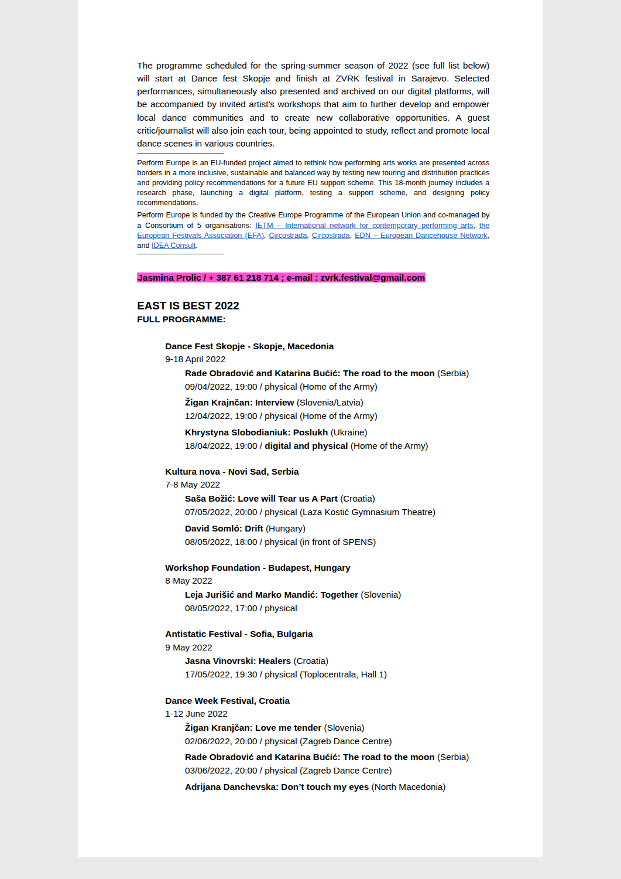The programme scheduled for the spring-summer season of 2022 (see full list below) will start at Dance fest Skopje and finish at ZVRK festival in Sarajevo. Selected performances, simultaneously also presented and archived on our digital platforms, will be accompanied by invited artist's workshops that aim to further develop and empower local dance communities and to create new collaborative opportunities. A guest critic/journalist will also join each tour, being appointed to study, reflect and promote local dance scenes in various countries.
Perform Europe is an EU-funded project aimed to rethink how performing arts works are presented across borders in a more inclusive, sustainable and balanced way by testing new touring and distribution practices and providing policy recommendations for a future EU support scheme. This 18-month journey includes a research phase, launching a digital platform, testing a support scheme, and designing policy recommendations.
Perform Europe is funded by the Creative Europe Programme of the European Union and co-managed by a Consortium of 5 organisations: IETM – International network for contemporary performing arts, the European Festivals Association (EFA), Circostrada, Circostrada, EDN – European Dancehouse Network, and IDEA Consult.
Jasmina Prolic / + 387 61 218 714 ; e-mail : zvrk.festival@gmail.com
EAST IS BEST 2022
FULL PROGRAMME:
Dance Fest Skopje - Skopje, Macedonia
9-18 April 2022
Rade Obradović and Katarina Bućić: The road to the moon (Serbia)
09/04/2022, 19:00 / physical (Home of the Army)
Žigan Krajnčan: Interview (Slovenia/Latvia)
12/04/2022, 19:00 / physical (Home of the Army)
Khrystyna Slobodianiuk: Poslukh (Ukraine)
18/04/2022, 19:00 / digital and physical (Home of the Army)
Kultura nova - Novi Sad, Serbia
7-8 May 2022
Saša Božić: Love will Tear us A Part (Croatia)
07/05/2022, 20:00 / physical (Laza Kostić Gymnasium Theatre)
David Somló: Drift (Hungary)
08/05/2022, 18:00 / physical (in front of SPENS)
Workshop Foundation - Budapest, Hungary
8 May 2022
Leja Jurišić and Marko Mandić: Together (Slovenia)
08/05/2022, 17:00 / physical
Antistatic Festival - Sofia, Bulgaria
9 May 2022
Jasna Vinovrski: Healers (Croatia)
17/05/2022, 19:30 / physical (Toplocentrala, Hall 1)
Dance Week Festival, Croatia
1-12 June 2022
Žigan Kranjčan: Love me tender (Slovenia)
02/06/2022, 20:00 / physical (Zagreb Dance Centre)
Rade Obradović and Katarina Bućić: The road to the moon (Serbia)
03/06/2022, 20:00 / physical (Zagreb Dance Centre)
Adrijana Danchevska: Don’t touch my eyes (North Macedonia)